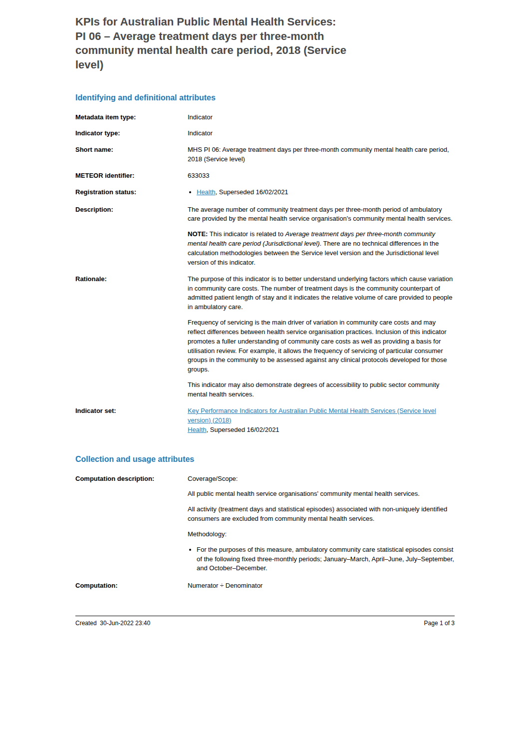KPIs for Australian Public Mental Health Services:
PI 06 – Average treatment days per three-month
community mental health care period, 2018 (Service
level)
Identifying and definitional attributes
| Metadata item type: | Indicator |
| Indicator type: | Indicator |
| Short name: | MHS PI 06: Average treatment days per three-month community mental health care period, 2018 (Service level) |
| METEOR identifier: | 633033 |
| Registration status: | Health , Superseded 16/02/2021 |
| Description: | The average number of community treatment days per three-month period of ambulatory care provided by the mental health service organisation's community mental health services. NOTE: This indicator is related to Average treatment days per three-month community mental health care period (Jurisdictional level) . There are no technical differences in the calculation methodologies between the Service level version and the Jurisdictional level version of this indicator. |
| Rationale: | The purpose of this indicator is to better understand underlying factors which cause variation in community care costs. The number of treatment days is the community counterpart of admitted patient length of stay and it indicates the relative volume of care provided to people in ambulatory care. Frequency of servicing is the main driver of variation in community care costs and may reflect differences between health service organisation practices. Inclusion of this indicator promotes a fuller understanding of community care costs as well as providing a basis for utilisation review. For example, it allows the frequency of servicing of particular consumer groups in the community to be assessed against any clinical protocols developed for those groups. This indicator may also demonstrate degrees of accessibility to public sector community mental health services. |
| Indicator set: | Key Performance Indicators for Australian Public Mental Health Services (Service level version) (2018) Health , Superseded 16/02/2021 |
Collection and usage attributes
| Computation description: | Coverage/Scope: All public mental health service organisations' community mental health services. All activity (treatment days and statistical episodes) associated with non-uniquely identified consumers are excluded from community mental health services. Methodology: For the purposes of this measure, ambulatory community care statistical episodes consist of the following fixed three-monthly periods; January–March, April–June, July–September, and October–December. |
| Computation: | Numerator ÷ Denominator |
Created 30-Jun-2022 23:40 Page 1 of 3